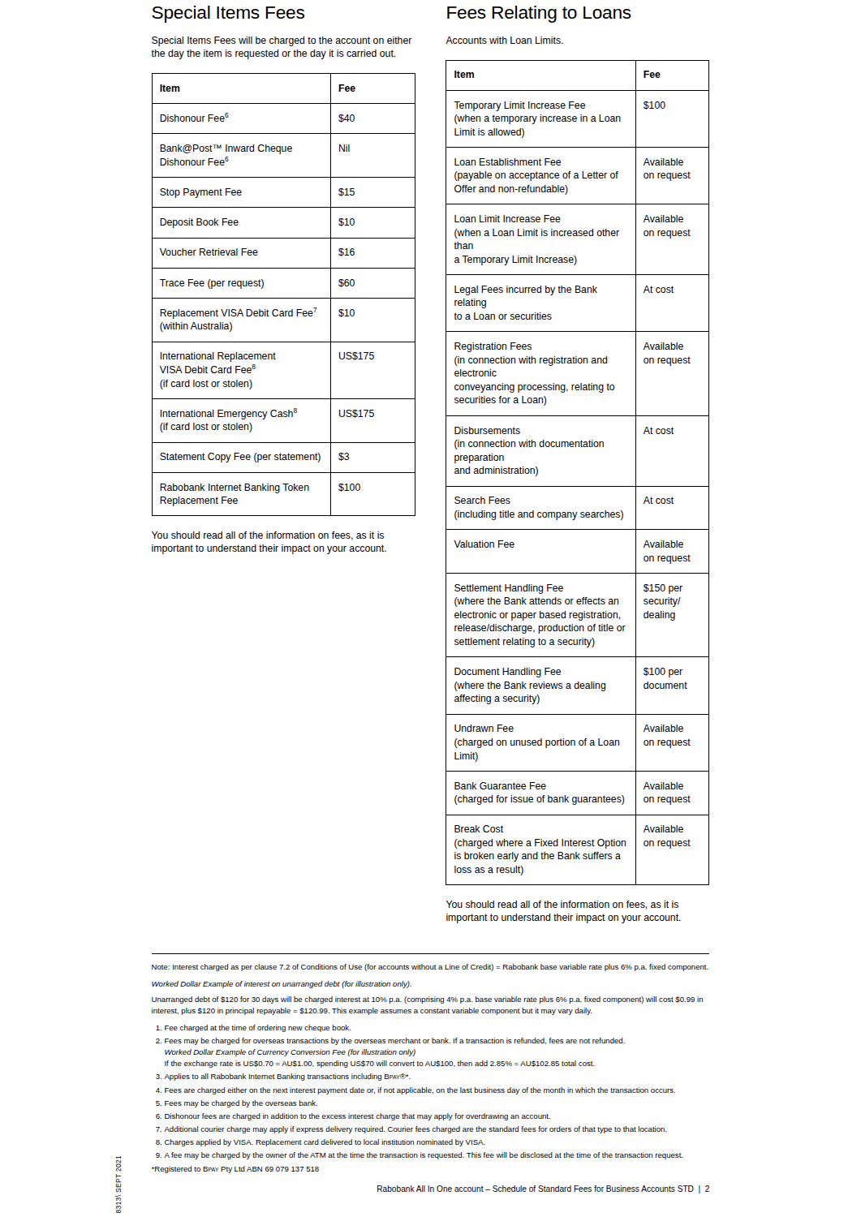8313\ SEPT 2021
Special Items Fees
Special Items Fees will be charged to the account on either the day the item is requested or the day it is carried out.
| Item | Fee |
| --- | --- |
| Dishonour Fee 6 | $40 |
| Bank@Post™ Inward Cheque Dishonour Fee 6 | Nil |
| Stop Payment Fee | $15 |
| Deposit Book Fee | $10 |
| Voucher Retrieval Fee | $16 |
| Trace Fee (per request) | $60 |
| Replacement VISA Debit Card Fee 7 (within Australia) | $10 |
| International Replacement VISA Debit Card Fee 8 (if card lost or stolen) | US$175 |
| International Emergency Cash 8 (if card lost or stolen) | US$175 |
| Statement Copy Fee (per statement) | $3 |
| Rabobank Internet Banking Token Replacement Fee | $100 |
You should read all of the information on fees, as it is important to understand their impact on your account.
Fees Relating to Loans
Accounts with Loan Limits.
| Item | Fee |
| --- | --- |
| Temporary Limit Increase Fee (when a temporary increase in a Loan Limit is allowed) | $100 |
| Loan Establishment Fee (payable on acceptance of a Letter of Offer and non-refundable) | Available on request |
| Loan Limit Increase Fee (when a Loan Limit is increased other than a Temporary Limit Increase) | Available on request |
| Legal Fees incurred by the Bank relating to a Loan or securities | At cost |
| Registration Fees (in connection with registration and electronic conveyancing processing, relating to securities for a Loan) | Available on request |
| Disbursements (in connection with documentation preparation and administration) | At cost |
| Search Fees (including title and company searches) | At cost |
| Valuation Fee | Available on request |
| Settlement Handling Fee (where the Bank attends or effects an electronic or paper based registration, release/discharge, production of title or settlement relating to a security) | $150 per security/ dealing |
| Document Handling Fee (where the Bank reviews a dealing affecting a security) | $100 per document |
| Undrawn Fee (charged on unused portion of a Loan Limit) | Available on request |
| Bank Guarantee Fee (charged for issue of bank guarantees) | Available on request |
| Break Cost (charged where a Fixed Interest Option is broken early and the Bank suffers a loss as a result) | Available on request |
You should read all of the information on fees, as it is important to understand their impact on your account.
Note: Interest charged as per clause 7.2 of Conditions of Use (for accounts without a Line of Credit) = Rabobank base variable rate plus 6% p.a. fixed component.
Worked Dollar Example of interest on unarranged debt (for illustration only).
Unarranged debt of $120 for 30 days will be charged interest at 10% p.a. (comprising 4% p.a. base variable rate plus 6% p.a. fixed component) will cost $0.99 in interest, plus $120 in principal repayable = $120.99. This example assumes a constant variable component but it may vary daily.
Fee charged at the time of ordering new cheque book.
Fees may be charged for overseas transactions by the overseas merchant or bank. If a transaction is refunded, fees are not refunded. Worked Dollar Example of Currency Conversion Fee (for illustration only) If the exchange rate is US$0.70 = AU$1.00, spending US$70 will convert to AU$100, then add 2.85% = AU$102.85 total cost.
Applies to all Rabobank Internet Banking transactions including Bpay®*.
Fees are charged either on the next interest payment date or, if not applicable, on the last business day of the month in which the transaction occurs.
Fees may be charged by the overseas bank.
Dishonour fees are charged in addition to the excess interest charge that may apply for overdrawing an account.
Additional courier charge may apply if express delivery required. Courier fees charged are the standard fees for orders of that type to that location.
Charges applied by VISA. Replacement card delivered to local institution nominated by VISA.
A fee may be charged by the owner of the ATM at the time the transaction is requested. This fee will be disclosed at the time of the transaction request.
*Registered to Bpay Pty Ltd ABN 69 079 137 518
Rabobank All In One account – Schedule of Standard Fees for Business Accounts STD | 2